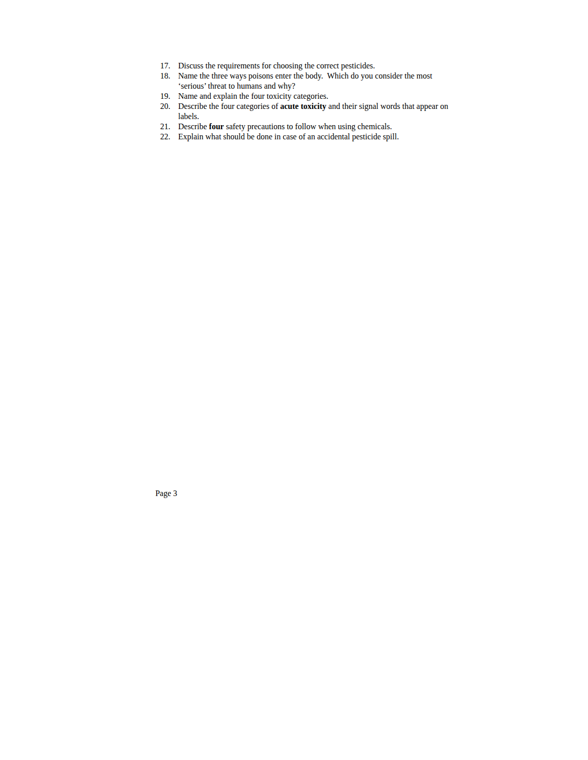Discuss the requirements for choosing the correct pesticides.
Name the three ways poisons enter the body. Which do you consider the most ‘serious’ threat to humans and why?
Name and explain the four toxicity categories.
Describe the four categories of acute toxicity and their signal words that appear on labels.
Describe four safety precautions to follow when using chemicals.
Explain what should be done in case of an accidental pesticide spill.
Page 3